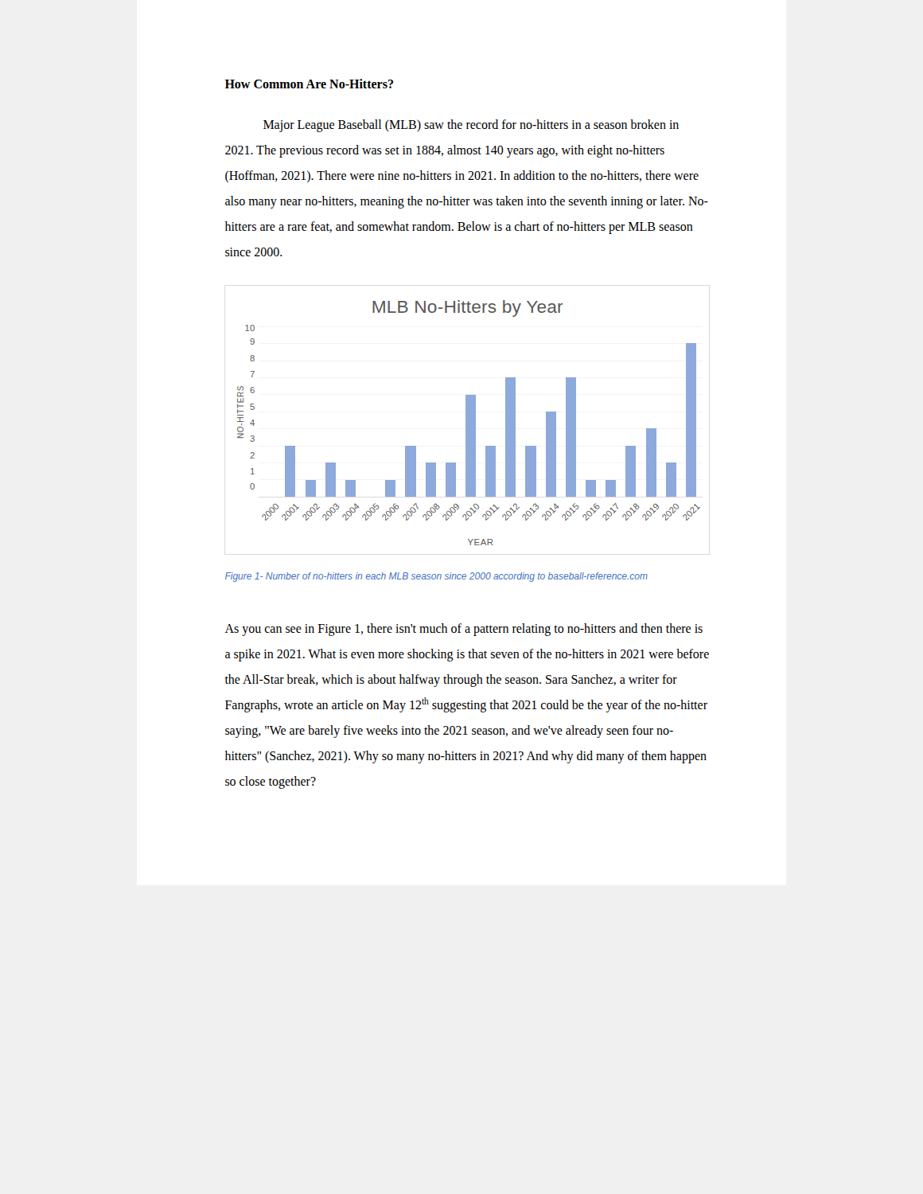How Common Are No-Hitters?
Major League Baseball (MLB) saw the record for no-hitters in a season broken in 2021. The previous record was set in 1884, almost 140 years ago, with eight no-hitters (Hoffman, 2021). There were nine no-hitters in 2021. In addition to the no-hitters, there were also many near no-hitters, meaning the no-hitter was taken into the seventh inning or later. No-hitters are a rare feat, and somewhat random. Below is a chart of no-hitters per MLB season since 2000.
MLB No-Hitters by Year
NO-HITTERS
10 9 8 7 6 5 4 3 2 1 0
2000
2001
2002
2003
2004
2005
2006
2007
2008
2009
2010
2011
2012
2013
2014
2015
2016
2017
2018
2019
2020
2021
YEAR
Figure 1- Number of no-hitters in each MLB season since 2000 according to baseball-reference.com
As you can see in Figure 1, there isn't much of a pattern relating to no-hitters and then there is a spike in 2021. What is even more shocking is that seven of the no-hitters in 2021 were before the All-Star break, which is about halfway through the season. Sara Sanchez, a writer for Fangraphs, wrote an article on May 12th suggesting that 2021 could be the year of the no-hitter saying, "We are barely five weeks into the 2021 season, and we've already seen four no-hitters" (Sanchez, 2021). Why so many no-hitters in 2021? And why did many of them happen so close together?